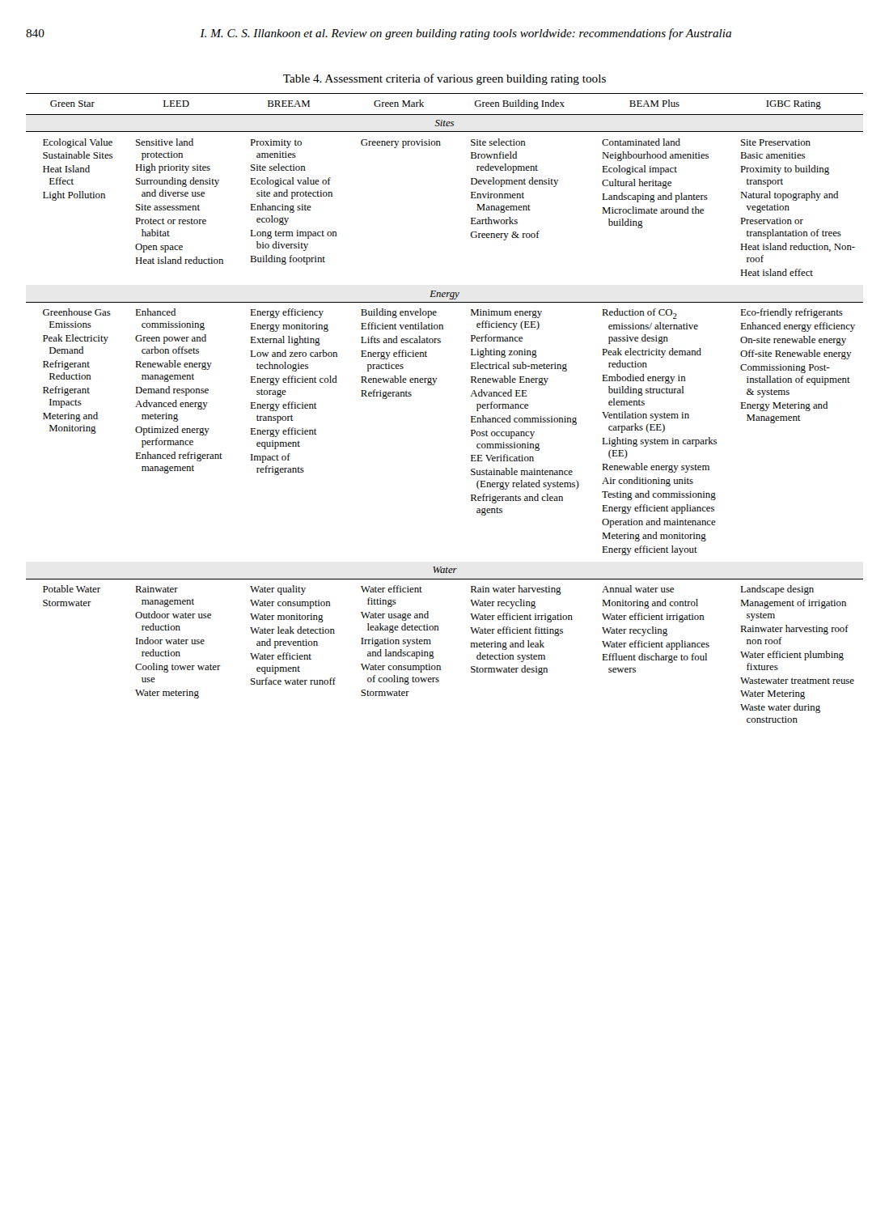840 I. M. C. S. Illankoon et al. Review on green building rating tools worldwide: recommendations for Australia
Table 4. Assessment criteria of various green building rating tools
| Green Star | LEED | BREEAM | Green Mark | Green Building Index | BEAM Plus | IGBC Rating |
| --- | --- | --- | --- | --- | --- | --- |
| Sites |
| Ecological Value Sustainable Sites Heat Island Effect Light Pollution | Sensitive land protection High priority sites Surrounding density and diverse use Site assessment Protect or restore habitat Open space Heat island reduction | Proximity to amenities Site selection Ecological value of site and protection Enhancing site ecology Long term impact on bio diversity Building footprint | Greenery provision | Site selection Brownfield redevelopment Development density Environment Management Earthworks Greenery & roof | Contaminated land Neighbourhood amenities Ecological impact Cultural heritage Landscaping and planters Microclimate around the building | Site Preservation Basic amenities Proximity to building transport Natural topography and vegetation Preservation or transplantation of trees Heat island reduction, Non-roof Heat island effect |
| Energy |
| Greenhouse Gas Emissions Peak Electricity Demand Refrigerant Reduction Refrigerant Impacts Metering and Monitoring | Enhanced commissioning Green power and carbon offsets Renewable energy management Demand response Advanced energy metering Optimized energy performance Enhanced refrigerant management | Energy efficiency Energy monitoring External lighting Low and zero carbon technologies Energy efficient cold storage Energy efficient transport Energy efficient equipment Impact of refrigerants | Building envelope Efficient ventilation Lifts and escalators Energy efficient practices Renewable energy Refrigerants | Minimum energy efficiency (EE) Performance Lighting zoning Electrical sub-metering Renewable Energy Advanced EE performance Enhanced commissioning Post occupancy commissioning EE Verification Sustainable maintenance (Energy related systems) Refrigerants and clean agents | Reduction of CO 2 emissions/ alternative passive design Peak electricity demand reduction Embodied energy in building structural elements Ventilation system in carparks (EE) Lighting system in carparks (EE) Renewable energy system Air conditioning units Testing and commissioning Energy efficient appliances Operation and maintenance Metering and monitoring Energy efficient layout | Eco-friendly refrigerants Enhanced energy efficiency On-site renewable energy Off-site Renewable energy Commissioning Post-installation of equipment & systems Energy Metering and Management |
| Water |
| Potable Water Stormwater | Rainwater management Outdoor water use reduction Indoor water use reduction Cooling tower water use Water metering | Water quality Water consumption Water monitoring Water leak detection and prevention Water efficient equipment Surface water runoff | Water efficient fittings Water usage and leakage detection Irrigation system and landscaping Water consumption of cooling towers Stormwater | Rain water harvesting Water recycling Water efficient irrigation Water efficient fittings metering and leak detection system Stormwater design | Annual water use Monitoring and control Water efficient irrigation Water recycling Water efficient appliances Effluent discharge to foul sewers | Landscape design Management of irrigation system Rainwater harvesting roof non roof Water efficient plumbing fixtures Wastewater treatment reuse Water Metering Waste water during construction |